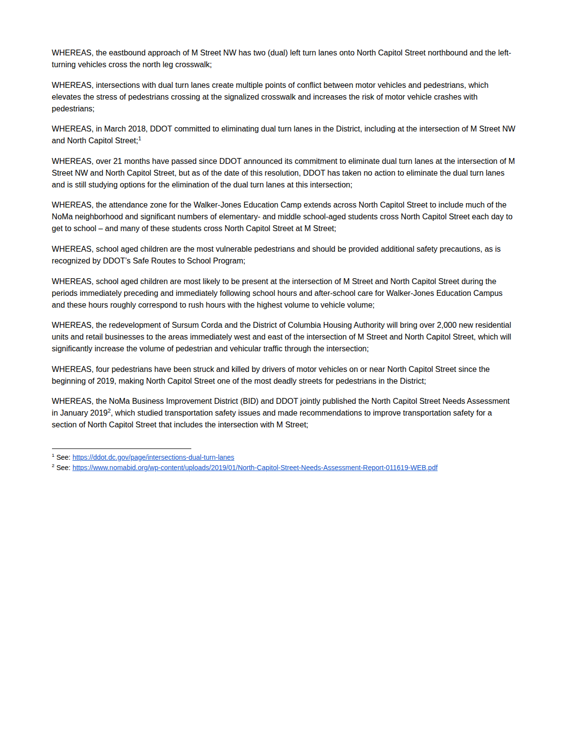WHEREAS, the eastbound approach of M Street NW has two (dual) left turn lanes onto North Capitol Street northbound and the left-turning vehicles cross the north leg crosswalk;
WHEREAS, intersections with dual turn lanes create multiple points of conflict between motor vehicles and pedestrians, which elevates the stress of pedestrians crossing at the signalized crosswalk and increases the risk of motor vehicle crashes with pedestrians;
WHEREAS, in March 2018, DDOT committed to eliminating dual turn lanes in the District, including at the intersection of M Street NW and North Capitol Street;1
WHEREAS, over 21 months have passed since DDOT announced its commitment to eliminate dual turn lanes at the intersection of M Street NW and North Capitol Street, but as of the date of this resolution, DDOT has taken no action to eliminate the dual turn lanes and is still studying options for the elimination of the dual turn lanes at this intersection;
WHEREAS, the attendance zone for the Walker-Jones Education Camp extends across North Capitol Street to include much of the NoMa neighborhood and significant numbers of elementary- and middle school-aged students cross North Capitol Street each day to get to school – and many of these students cross North Capitol Street at M Street;
WHEREAS, school aged children are the most vulnerable pedestrians and should be provided additional safety precautions, as is recognized by DDOT’s Safe Routes to School Program;
WHEREAS, school aged children are most likely to be present at the intersection of M Street and North Capitol Street during the periods immediately preceding and immediately following school hours and after-school care for Walker-Jones Education Campus and these hours roughly correspond to rush hours with the highest volume to vehicle volume;
WHEREAS, the redevelopment of Sursum Corda and the District of Columbia Housing Authority will bring over 2,000 new residential units and retail businesses to the areas immediately west and east of the intersection of M Street and North Capitol Street, which will significantly increase the volume of pedestrian and vehicular traffic through the intersection;
WHEREAS, four pedestrians have been struck and killed by drivers of motor vehicles on or near North Capitol Street since the beginning of 2019, making North Capitol Street one of the most deadly streets for pedestrians in the District;
WHEREAS, the NoMa Business Improvement District (BID) and DDOT jointly published the North Capitol Street Needs Assessment in January 20192, which studied transportation safety issues and made recommendations to improve transportation safety for a section of North Capitol Street that includes the intersection with M Street;
1 See: https://ddot.dc.gov/page/intersections-dual-turn-lanes
2 See: https://www.nomabid.org/wp-content/uploads/2019/01/North-Capitol-Street-Needs-Assessment-Report-011619-WEB.pdf